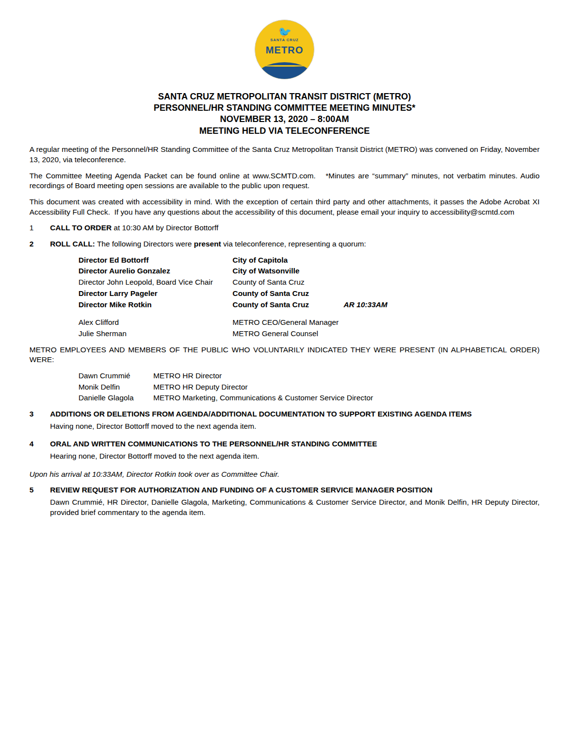🐦
SANTA CRUZ
METRO
SANTA CRUZ METROPOLITAN TRANSIT DISTRICT (METRO)
PERSONNEL/HR STANDING COMMITTEE MEETING MINUTES*
NOVEMBER 13, 2020 – 8:00AM
MEETING HELD VIA TELECONFERENCE
A regular meeting of the Personnel/HR Standing Committee of the Santa Cruz Metropolitan Transit District (METRO) was convened on Friday, November 13, 2020, via teleconference.
The Committee Meeting Agenda Packet can be found online at www.SCMTD.com. *Minutes are “summary” minutes, not verbatim minutes. Audio recordings of Board meeting open sessions are available to the public upon request.
This document was created with accessibility in mind. With the exception of certain third party and other attachments, it passes the Adobe Acrobat XI Accessibility Full Check. If you have any questions about the accessibility of this document, please email your inquiry to accessibility@scmtd.com
1
CALL TO ORDER at 10:30 AM by Director Bottorff
2
ROLL CALL: The following Directors were present via teleconference, representing a quorum:
| Director Ed Bottorff | City of Capitola | |
| Director Aurelio Gonzalez | City of Watsonville | |
| Director John Leopold, Board Vice Chair | County of Santa Cruz | |
| Director Larry Pageler | County of Santa Cruz | |
| Director Mike Rotkin | County of Santa Cruz | AR 10:33AM |
| Alex Clifford | METRO CEO/General Manager | |
| Julie Sherman | METRO General Counsel | |
METRO EMPLOYEES AND MEMBERS OF THE PUBLIC WHO VOLUNTARILY INDICATED THEY WERE PRESENT (IN ALPHABETICAL ORDER) WERE:
| Dawn Crummié | METRO HR Director |
| Monik Delfin | METRO HR Deputy Director |
| Danielle Glagola | METRO Marketing, Communications & Customer Service Director |
3
ADDITIONS OR DELETIONS FROM AGENDA/ADDITIONAL DOCUMENTATION TO SUPPORT EXISTING AGENDA ITEMS
Having none, Director Bottorff moved to the next agenda item.
4
ORAL AND WRITTEN COMMUNICATIONS TO THE PERSONNEL/HR STANDING COMMITTEE
Hearing none, Director Bottorff moved to the next agenda item.
Upon his arrival at 10:33AM, Director Rotkin took over as Committee Chair.
5
REVIEW REQUEST FOR AUTHORIZATION AND FUNDING OF A CUSTOMER SERVICE MANAGER POSITION
Dawn Crummié, HR Director, Danielle Glagola, Marketing, Communications & Customer Service Director, and Monik Delfin, HR Deputy Director, provided brief commentary to the agenda item.